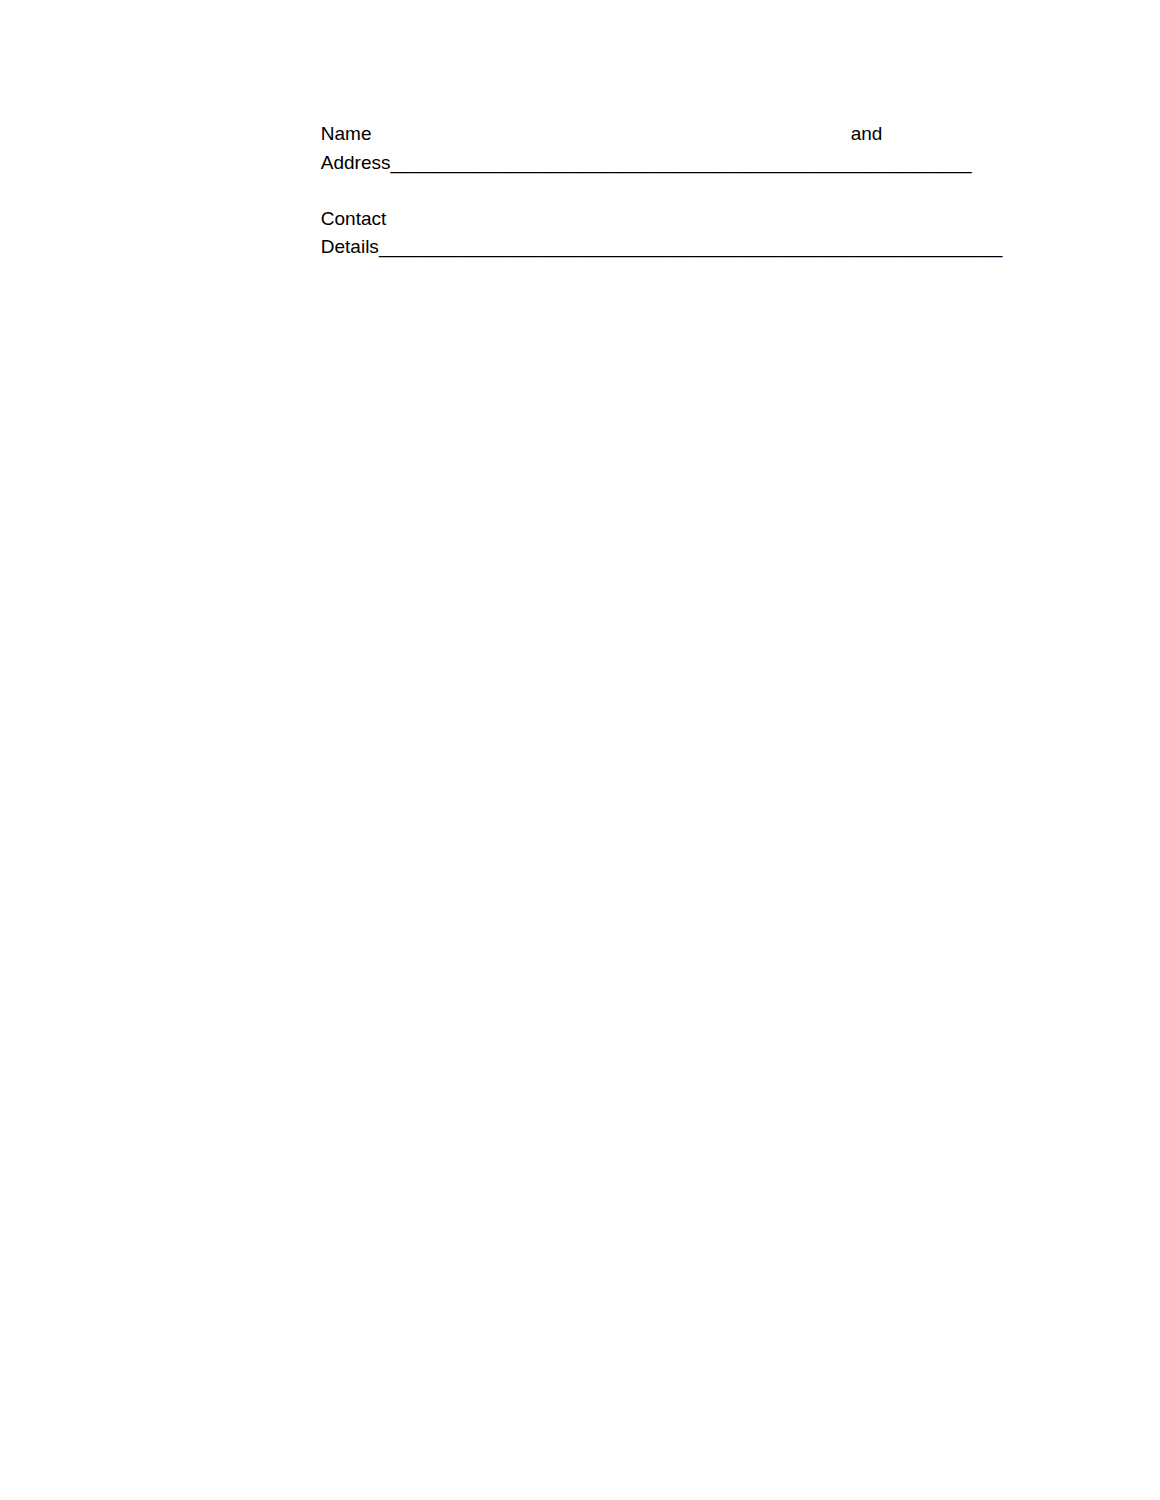Name and
Address_______________________________________________________
Contact
Details___________________________________________________________